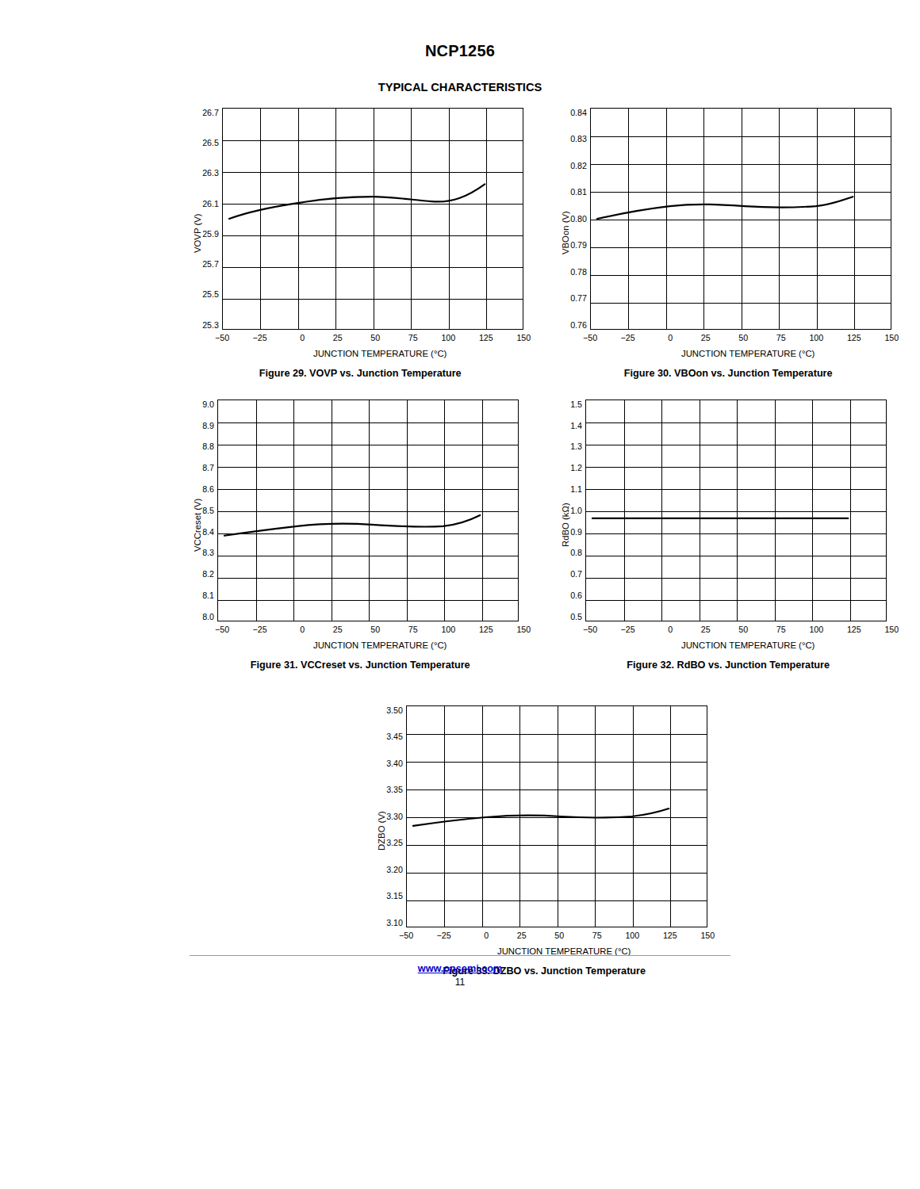NCP1256
TYPICAL CHARACTERISTICS
VOVP (V)
26.726.526.326.125.925.725.525.3
−50−250255075100125150
JUNCTION TEMPERATURE (°C)
Figure 29. VOVP vs. Junction Temperature
VBOon (V)
0.840.830.820.810.800.790.780.770.76
−50−250255075100125150
JUNCTION TEMPERATURE (°C)
Figure 30. VBOon vs. Junction Temperature
VCCreset (V)
9.08.98.88.78.68.58.48.38.28.18.0
−50−250255075100125150
JUNCTION TEMPERATURE (°C)
Figure 31. VCCreset vs. Junction Temperature
RdBO (kΩ)
1.51.41.31.21.11.00.90.80.70.60.5
−50−250255075100125150
JUNCTION TEMPERATURE (°C)
Figure 32. RdBO vs. Junction Temperature
DZBO (V)
3.503.453.403.353.303.253.203.153.10
−50−250255075100125150
JUNCTION TEMPERATURE (°C)
Figure 33. DZBO vs. Junction Temperature
www.onsemi.com
11